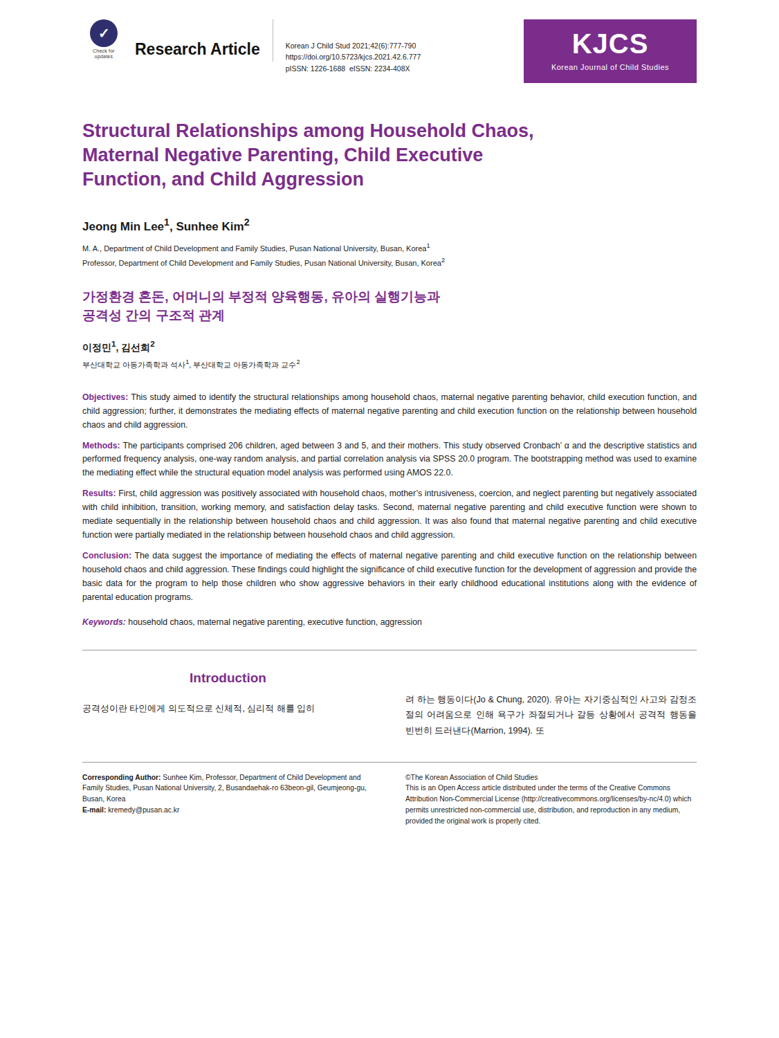✓
Check for
updates
Research Article
Korean J Child Stud 2021;42(6):777-790
https://doi.org/10.5723/kjcs.2021.42.6.777
pISSN: 1226-1688 eISSN: 2234-408X
KJCS
Korean Journal of Child Studies
Structural Relationships among Household Chaos,
Maternal Negative Parenting, Child Executive
Function, and Child Aggression
Jeong Min Lee1, Sunhee Kim2
M. A., Department of Child Development and Family Studies, Pusan National University, Busan, Korea1
Professor, Department of Child Development and Family Studies, Pusan National University, Busan, Korea2
가정환경 혼돈, 어머니의 부정적 양육행동, 유아의 실행기능과
공격성 간의 구조적 관계
이정민1, 김선희2
부산대학교 아동가족학과 석사1, 부산대학교 아동가족학과 교수2
Objectives: This study aimed to identify the structural relationships among household chaos, maternal negative parenting behavior, child execution function, and child aggression; further, it demonstrates the mediating effects of maternal negative parenting and child execution function on the relationship between household chaos and child aggression.
Methods: The participants comprised 206 children, aged between 3 and 5, and their mothers. This study observed Cronbach’ α and the descriptive statistics and performed frequency analysis, one-way random analysis, and partial correlation analysis via SPSS 20.0 program. The bootstrapping method was used to examine the mediating effect while the structural equation model analysis was performed using AMOS 22.0.
Results: First, child aggression was positively associated with household chaos, mother’s intrusiveness, coercion, and neglect parenting but negatively associated with child inhibition, transition, working memory, and satisfaction delay tasks. Second, maternal negative parenting and child executive function were shown to mediate sequentially in the relationship between household chaos and child aggression. It was also found that maternal negative parenting and child executive function were partially mediated in the relationship between household chaos and child aggression.
Conclusion: The data suggest the importance of mediating the effects of maternal negative parenting and child executive function on the relationship between household chaos and child aggression. These findings could highlight the significance of child executive function for the development of aggression and provide the basic data for the program to help those children who show aggressive behaviors in their early childhood educational institutions along with the evidence of parental education programs.
Keywords: household chaos, maternal negative parenting, executive function, aggression
Introduction
공격성이란 타인에게 의도적으로 신체적, 심리적 해를 입히
려 하는 행동이다(Jo & Chung, 2020). 유아는 자기중심적인 사고와 감정조절의 어려움으로 인해 욕구가 좌절되거나 갈등 상황에서 공격적 행동을 빈번히 드러낸다(Marrion, 1994). 또
Corresponding Author: Sunhee Kim, Professor, Department of Child Development and Family Studies, Pusan National University, 2, Busandaehak-ro 63beon-gil, Geumjeong-gu, Busan, Korea
E-mail: kremedy@pusan.ac.kr
©The Korean Association of Child Studies
This is an Open Access article distributed under the terms of the Creative Commons Attribution Non-Commercial License (http://creativecommons.org/licenses/by-nc/4.0) which permits unrestricted non-commercial use, distribution, and reproduction in any medium, provided the original work is properly cited.